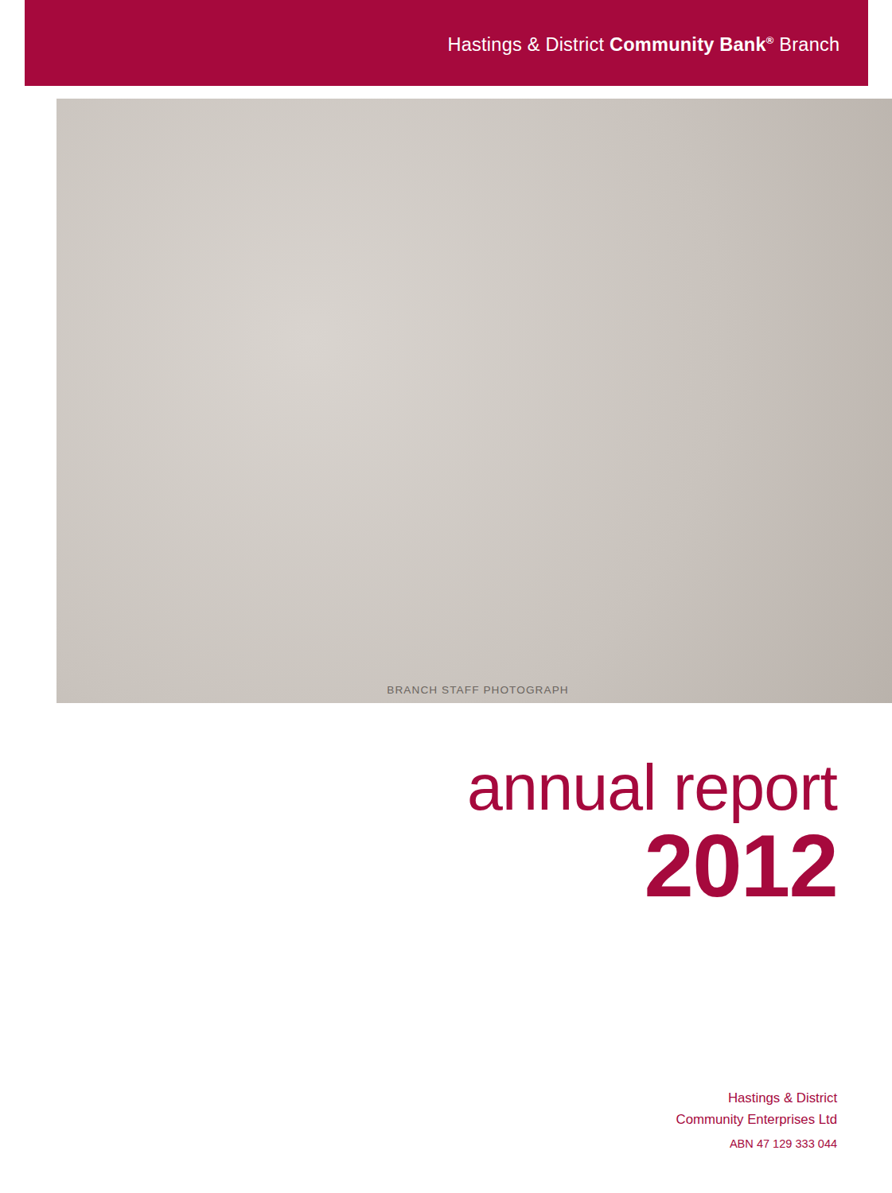Hastings & District Community Bank® Branch
Branch staff photograph
annual report 2012
Hastings & District
Community Enterprises Ltd
ABN 47 129 333 044